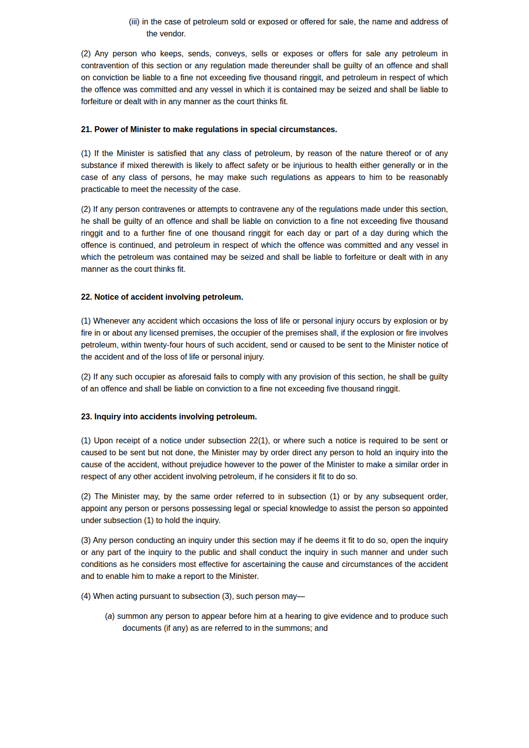(iii) in the case of petroleum sold or exposed or offered for sale, the name and address of the vendor.
(2) Any person who keeps, sends, conveys, sells or exposes or offers for sale any petroleum in contravention of this section or any regulation made thereunder shall be guilty of an offence and shall on conviction be liable to a fine not exceeding five thousand ringgit, and petroleum in respect of which the offence was committed and any vessel in which it is contained may be seized and shall be liable to forfeiture or dealt with in any manner as the court thinks fit.
21. Power of Minister to make regulations in special circumstances.
(1) If the Minister is satisfied that any class of petroleum, by reason of the nature thereof or of any substance if mixed therewith is likely to affect safety or be injurious to health either generally or in the case of any class of persons, he may make such regulations as appears to him to be reasonably practicable to meet the necessity of the case.
(2) If any person contravenes or attempts to contravene any of the regulations made under this section, he shall be guilty of an offence and shall be liable on conviction to a fine not exceeding five thousand ringgit and to a further fine of one thousand ringgit for each day or part of a day during which the offence is continued, and petroleum in respect of which the offence was committed and any vessel in which the petroleum was contained may be seized and shall be liable to forfeiture or dealt with in any manner as the court thinks fit.
22. Notice of accident involving petroleum.
(1) Whenever any accident which occasions the loss of life or personal injury occurs by explosion or by fire in or about any licensed premises, the occupier of the premises shall, if the explosion or fire involves petroleum, within twenty-four hours of such accident, send or caused to be sent to the Minister notice of the accident and of the loss of life or personal injury.
(2) If any such occupier as aforesaid fails to comply with any provision of this section, he shall be guilty of an offence and shall be liable on conviction to a fine not exceeding five thousand ringgit.
23. Inquiry into accidents involving petroleum.
(1) Upon receipt of a notice under subsection 22(1), or where such a notice is required to be sent or caused to be sent but not done, the Minister may by order direct any person to hold an inquiry into the cause of the accident, without prejudice however to the power of the Minister to make a similar order in respect of any other accident involving petroleum, if he considers it fit to do so.
(2) The Minister may, by the same order referred to in subsection (1) or by any subsequent order, appoint any person or persons possessing legal or special knowledge to assist the person so appointed under subsection (1) to hold the inquiry.
(3) Any person conducting an inquiry under this section may if he deems it fit to do so, open the inquiry or any part of the inquiry to the public and shall conduct the inquiry in such manner and under such conditions as he considers most effective for ascertaining the cause and circumstances of the accident and to enable him to make a report to the Minister.
(4) When acting pursuant to subsection (3), such person may—
(a) summon any person to appear before him at a hearing to give evidence and to produce such documents (if any) as are referred to in the summons; and